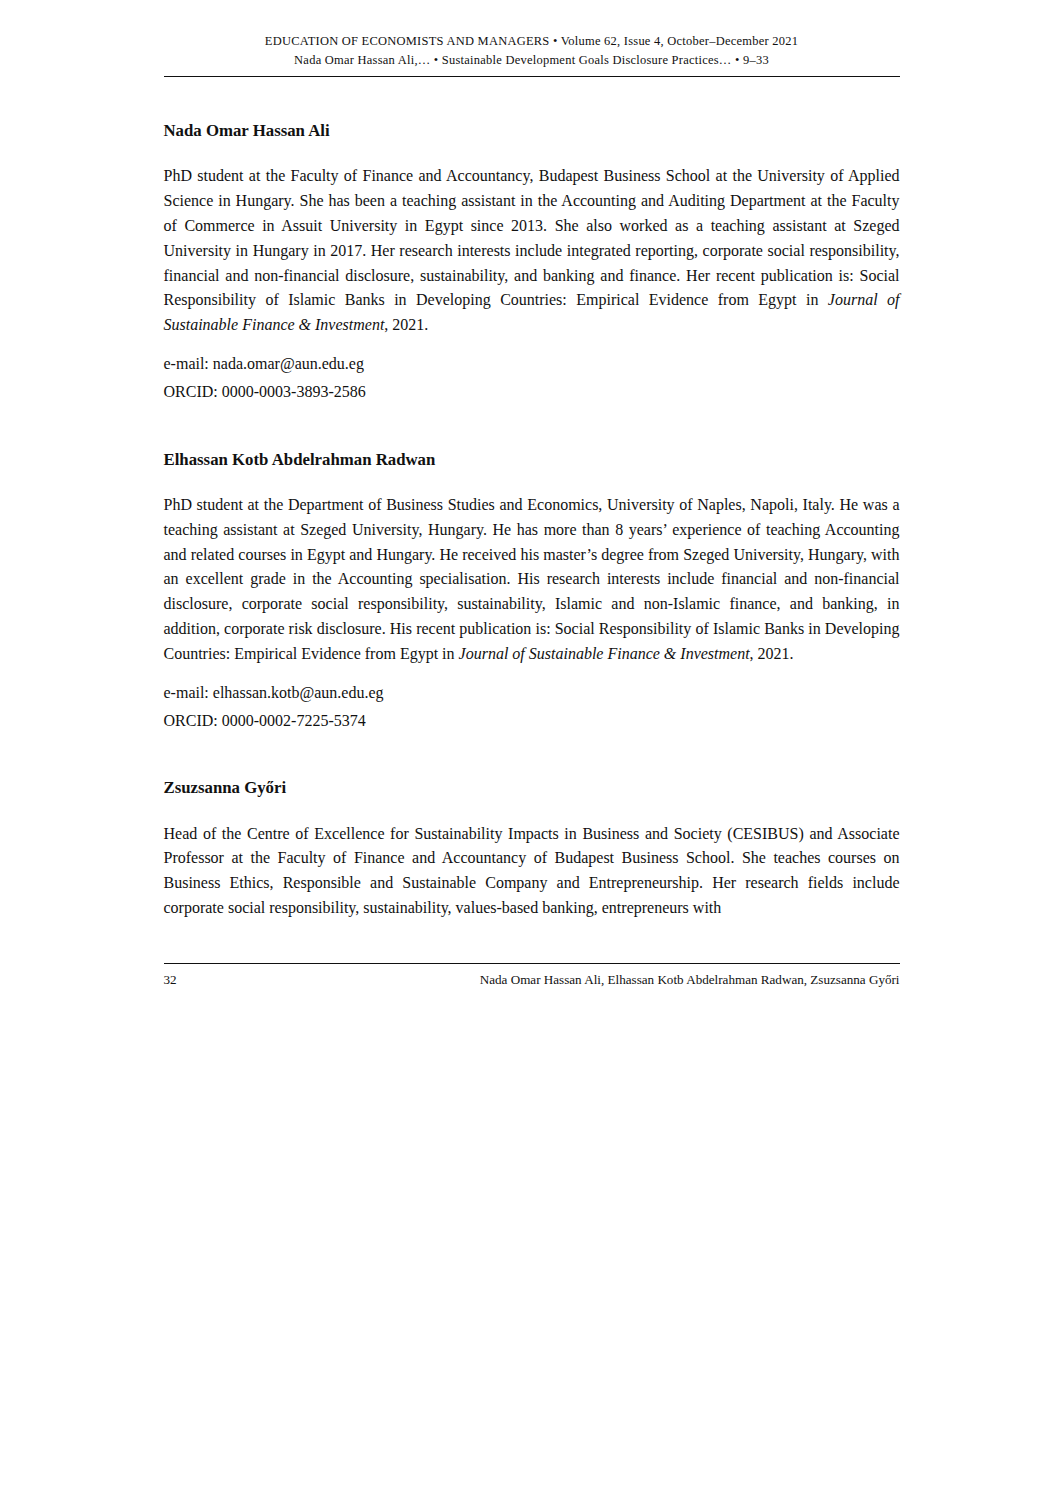EDUCATION OF ECONOMISTS AND MANAGERS • Volume 62, Issue 4, October–December 2021
Nada Omar Hassan Ali,… • Sustainable Development Goals Disclosure Practices… • 9–33
Nada Omar Hassan Ali
PhD student at the Faculty of Finance and Accountancy, Budapest Business School at the University of Applied Science in Hungary. She has been a teaching assistant in the Accounting and Auditing Department at the Faculty of Commerce in Assuit University in Egypt since 2013. She also worked as a teaching assistant at Szeged University in Hungary in 2017. Her research interests include integrated reporting, corporate social responsibility, financial and non-financial disclosure, sustainability, and banking and finance. Her recent publication is: Social Responsibility of Islamic Banks in Developing Countries: Empirical Evidence from Egypt in Journal of Sustainable Finance & Investment, 2021.
e-mail: nada.omar@aun.edu.eg
ORCID: 0000-0003-3893-2586
Elhassan Kotb Abdelrahman Radwan
PhD student at the Department of Business Studies and Economics, University of Naples, Napoli, Italy. He was a teaching assistant at Szeged University, Hungary. He has more than 8 years’ experience of teaching Accounting and related courses in Egypt and Hungary. He received his master’s degree from Szeged University, Hungary, with an excellent grade in the Accounting specialisation. His research interests include financial and non-financial disclosure, corporate social responsibility, sustainability, Islamic and non-Islamic finance, and banking, in addition, corporate risk disclosure. His recent publication is: Social Responsibility of Islamic Banks in Developing Countries: Empirical Evidence from Egypt in Journal of Sustainable Finance & Investment, 2021.
e-mail: elhassan.kotb@aun.edu.eg
ORCID: 0000-0002-7225-5374
Zsuzsanna Győri
Head of the Centre of Excellence for Sustainability Impacts in Business and Society (CESIBUS) and Associate Professor at the Faculty of Finance and Accountancy of Budapest Business School. She teaches courses on Business Ethics, Responsible and Sustainable Company and Entrepreneurship. Her research fields include corporate social responsibility, sustainability, values-based banking, entrepreneurs with
32 Nada Omar Hassan Ali, Elhassan Kotb Abdelrahman Radwan, Zsuzsanna Győri